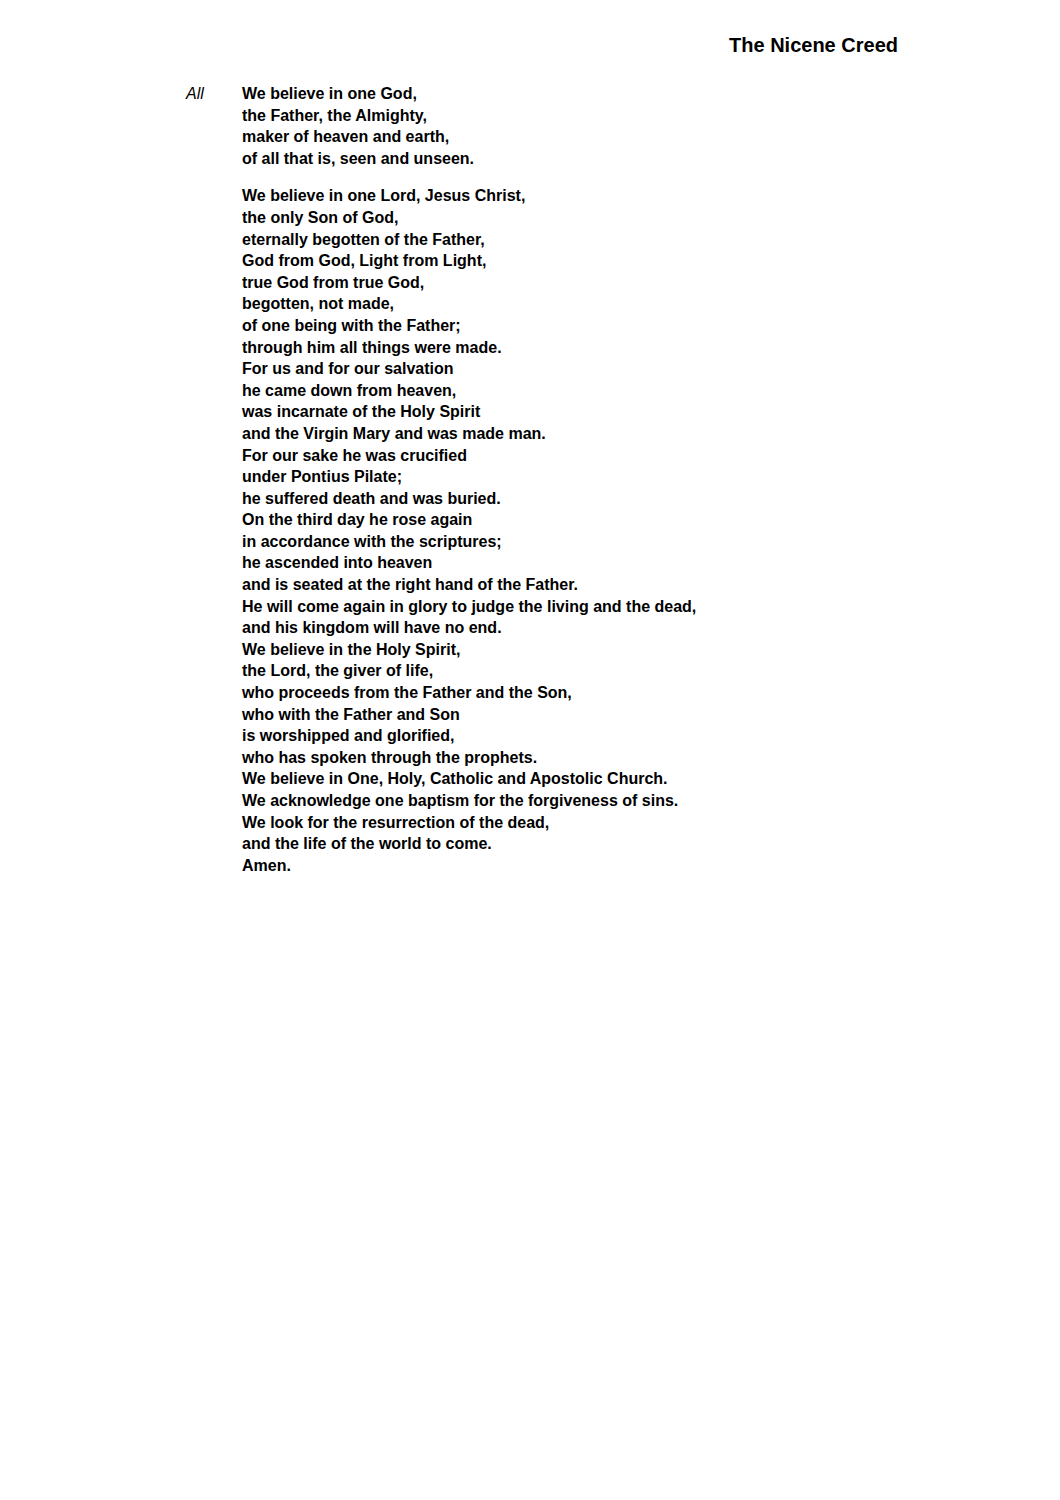The Nicene Creed
All
We believe in one God,
the Father, the Almighty,
maker of heaven and earth,
of all that is, seen and unseen.
We believe in one Lord, Jesus Christ,
the only Son of God,
eternally begotten of the Father,
God from God, Light from Light,
true God from true God,
begotten, not made,
of one being with the Father;
through him all things were made.
For us and for our salvation
he came down from heaven,
was incarnate of the Holy Spirit
and the Virgin Mary and was made man.
For our sake he was crucified
under Pontius Pilate;
he suffered death and was buried.
On the third day he rose again
in accordance with the scriptures;
he ascended into heaven
and is seated at the right hand of the Father.
He will come again in glory to judge the living and the dead,
and his kingdom will have no end.
We believe in the Holy Spirit,
the Lord, the giver of life,
who proceeds from the Father and the Son,
who with the Father and Son
is worshipped and glorified,
who has spoken through the prophets.
We believe in One, Holy, Catholic and Apostolic Church.
We acknowledge one baptism for the forgiveness of sins.
We look for the resurrection of the dead,
and the life of the world to come.
Amen.